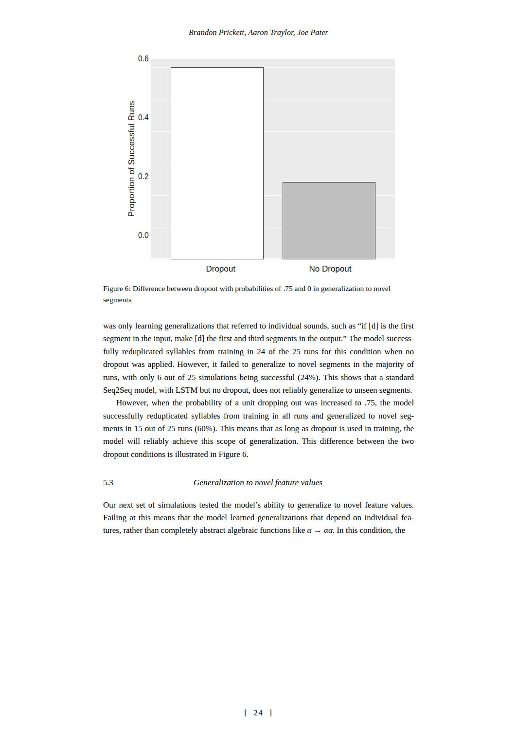Brandon Prickett, Aaron Traylor, Joe Pater
Proportion of Successful Runs
0.6 0.4 0.2 0.0
Dropout No Dropout
Figure 6: Difference between dropout with probabilities of .75 and 0 in generalization to novel segments
was only learning generalizations that referred to individual sounds, such as “if [d] is the first segment in the input, make [d] the first and third segments in the output.” The model successfully reduplicated syllables from training in 24 of the 25 runs for this condition when no dropout was applied. However, it failed to generalize to novel segments in the majority of runs, with only 6 out of 25 simulations being successful (24%). This shows that a standard Seq2Seq model, with LSTM but no dropout, does not reliably generalize to unseen segments.
However, when the probability of a unit dropping out was increased to .75, the model successfully reduplicated syllables from training in all runs and generalized to novel segments in 15 out of 25 runs (60%). This means that as long as dropout is used in training, the model will reliably achieve this scope of generalization. This difference between the two dropout conditions is illustrated in Figure 6.
5.3
Generalization to novel feature values
Our next set of simulations tested the model’s ability to generalize to novel feature values. Failing at this means that the model learned generalizations that depend on individual features, rather than completely abstract algebraic functions like α → αα. In this condition, the
[ 24 ]